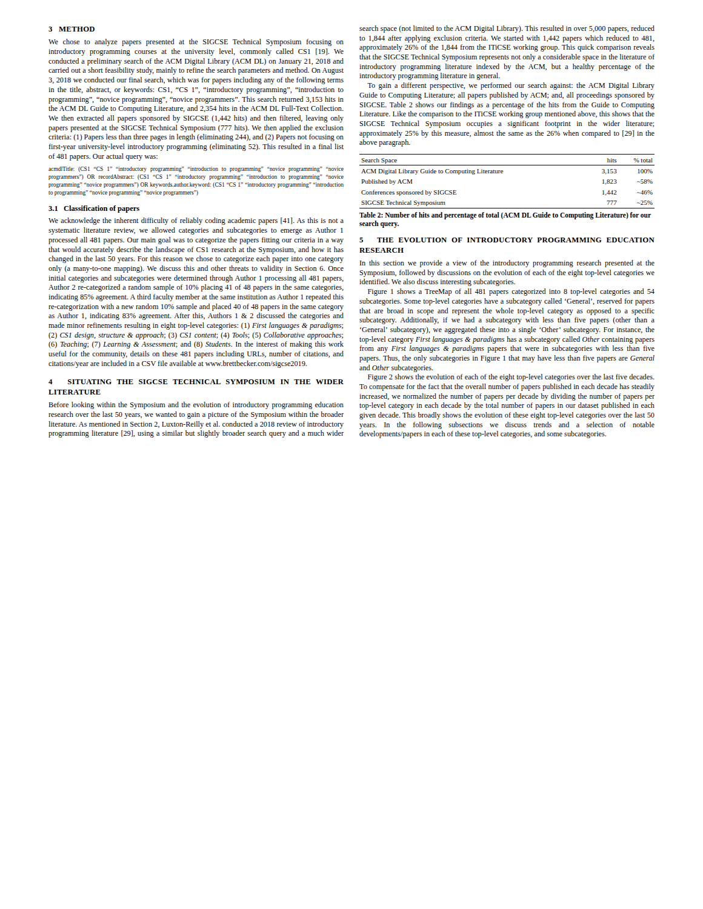3 METHOD
We chose to analyze papers presented at the SIGCSE Technical Symposium focusing on introductory programming courses at the university level, commonly called CS1 [19]. We conducted a preliminary search of the ACM Digital Library (ACM DL) on January 21, 2018 and carried out a short feasibility study, mainly to refine the search parameters and method. On August 3, 2018 we conducted our final search, which was for papers including any of the following terms in the title, abstract, or keywords: CS1, “CS 1”, “introductory programming”, “introduction to programming”, “novice programming”, “novice programmers”. This search returned 3,153 hits in the ACM DL Guide to Computing Literature, and 2,354 hits in the ACM DL Full-Text Collection. We then extracted all papers sponsored by SIGCSE (1,442 hits) and then filtered, leaving only papers presented at the SIGCSE Technical Symposium (777 hits). We then applied the exclusion criteria: (1) Papers less than three pages in length (eliminating 244), and (2) Papers not focusing on first-year university-level introductory programming (eliminating 52). This resulted in a final list of 481 papers. Our actual query was:
acmdlTitle: (CS1 “CS 1” “introductory programming” “introduction to programming” “novice programming” “novice programmers”) OR recordAbstract: (CS1 “CS 1” “introductory programming” “introduction to programming” “novice programming” “novice programmers”) OR keywords.author.keyword: (CS1 “CS 1” “introductory programming” “introduction to programming” “novice programming” “novice programmers”)
3.1 Classification of papers
We acknowledge the inherent difficulty of reliably coding academic papers [41]. As this is not a systematic literature review, we allowed categories and subcategories to emerge as Author 1 processed all 481 papers. Our main goal was to categorize the papers fitting our criteria in a way that would accurately describe the landscape of CS1 research at the Symposium, and how it has changed in the last 50 years. For this reason we chose to categorize each paper into one category only (a many-to-one mapping). We discuss this and other threats to validity in Section 6. Once initial categories and subcategories were determined through Author 1 processing all 481 papers, Author 2 re-categorized a random sample of 10% placing 41 of 48 papers in the same categories, indicating 85% agreement. A third faculty member at the same institution as Author 1 repeated this re-categorization with a new random 10% sample and placed 40 of 48 papers in the same category as Author 1, indicating 83% agreement. After this, Authors 1 & 2 discussed the categories and made minor refinements resulting in eight top-level categories: (1) First languages & paradigms; (2) CS1 design, structure & approach; (3) CS1 content; (4) Tools; (5) Collaborative approaches; (6) Teaching; (7) Learning & Assessment; and (8) Students. In the interest of making this work useful for the community, details on these 481 papers including URLs, number of citations, and citations/year are included in a CSV file available at www.brettbecker.com/sigcse2019.
4 SITUATING THE SIGCSE TECHNICAL SYMPOSIUM IN THE WIDER LITERATURE
Before looking within the Symposium and the evolution of introductory programming education research over the last 50 years, we wanted to gain a picture of the Symposium within the broader literature. As mentioned in Section 2, Luxton-Reilly et al. conducted a 2018 review of introductory programming literature [29], using a similar but slightly broader search query and a much wider search space (not limited to the ACM Digital Library). This resulted in over 5,000 papers, reduced to 1,844 after applying exclusion criteria. We started with 1,442 papers which reduced to 481, approximately 26% of the 1,844 from the ITiCSE working group. This quick comparison reveals that the SIGCSE Technical Symposium represents not only a considerable space in the literature of introductory programming literature indexed by the ACM, but a healthy percentage of the introductory programming literature in general.
To gain a different perspective, we performed our search against: the ACM Digital Library Guide to Computing Literature; all papers published by ACM; and, all proceedings sponsored by SIGCSE. Table 2 shows our findings as a percentage of the hits from the Guide to Computing Literature. Like the comparison to the ITiCSE working group mentioned above, this shows that the SIGCSE Technical Symposium occupies a significant footprint in the wider literature; approximately 25% by this measure, almost the same as the 26% when compared to [29] in the above paragraph.
Table 2: Number of hits and percentage of total (ACM DL Guide to Computing Literature) for our search query.
| Search Space | hits | % total |
| --- | --- | --- |
| ACM Digital Library Guide to Computing Literature | 3,153 | 100% |
| Published by ACM | 1,823 | ~58% |
| Conferences sponsored by SIGCSE | 1,442 | ~46% |
| SIGCSE Technical Symposium | 777 | ~25% |
5 THE EVOLUTION OF INTRODUCTORY PROGRAMMING EDUCATION RESEARCH
In this section we provide a view of the introductory programming research presented at the Symposium, followed by discussions on the evolution of each of the eight top-level categories we identified. We also discuss interesting subcategories.
Figure 1 shows a TreeMap of all 481 papers categorized into 8 top-level categories and 54 subcategories. Some top-level categories have a subcategory called ‘General’, reserved for papers that are broad in scope and represent the whole top-level category as opposed to a specific subcategory. Additionally, if we had a subcategory with less than five papers (other than a ‘General’ subcategory), we aggregated these into a single ‘Other’ subcategory. For instance, the top-level category First languages & paradigms has a subcategory called Other containing papers from any First languages & paradigms papers that were in subcategories with less than five papers. Thus, the only subcategories in Figure 1 that may have less than five papers are General and Other subcategories.
Figure 2 shows the evolution of each of the eight top-level categories over the last five decades. To compensate for the fact that the overall number of papers published in each decade has steadily increased, we normalized the number of papers per decade by dividing the number of papers per top-level category in each decade by the total number of papers in our dataset published in each given decade. This broadly shows the evolution of these eight top-level categories over the last 50 years. In the following subsections we discuss trends and a selection of notable developments/papers in each of these top-level categories, and some subcategories.